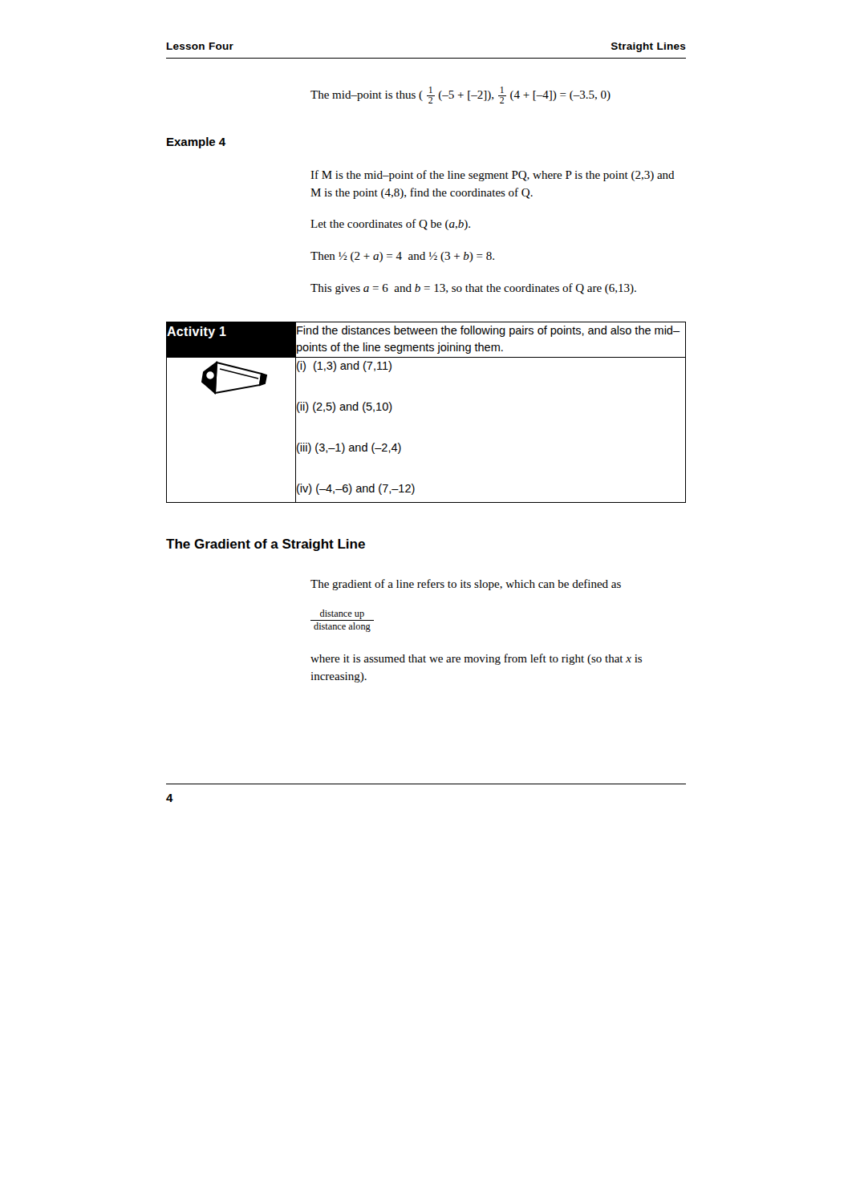Lesson Four Straight Lines
The mid–point is thus ( 12 (–5 + [–2]), 12 (4 + [–4]) = (–3.5, 0)
Example 4
If M is the mid–point of the line segment PQ, where P is the point (2,3) and M is the point (4,8), find the coordinates of Q.
Let the coordinates of Q be (a,b).
Then ½ (2 + a) = 4 and ½ (3 + b) = 8.
This gives a = 6 and b = 13, so that the coordinates of Q are (6,13).
| Activity 1 | Find the distances between the following pairs of points, and also the mid–points of the line segments joining them. |
| | (i) (1,3) and (7,11) (ii) (2,5) and (5,10) (iii) (3,–1) and (–2,4) (iv) (–4,–6) and (7,–12) |
The Gradient of a Straight Line
The gradient of a line refers to its slope, which can be defined as
distance up distance along
where it is assumed that we are moving from left to right (so that x is increasing).
4